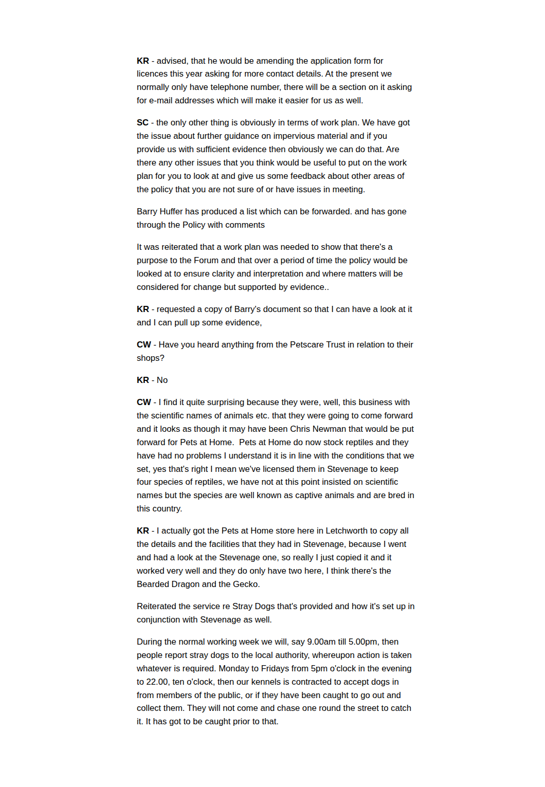KR - advised, that he would be amending the application form for licences this year asking for more contact details. At the present we normally only have telephone number, there will be a section on it asking for e-mail addresses which will make it easier for us as well.
SC - the only other thing is obviously in terms of work plan. We have got the issue about further guidance on impervious material and if you provide us with sufficient evidence then obviously we can do that. Are there any other issues that you think would be useful to put on the work plan for you to look at and give us some feedback about other areas of the policy that you are not sure of or have issues in meeting.
Barry Huffer has produced a list which can be forwarded. and has gone through the Policy with comments
It was reiterated that a work plan was needed to show that there's a purpose to the Forum and that over a period of time the policy would be looked at to ensure clarity and interpretation and where matters will be considered for change but supported by evidence..
KR - requested a copy of Barry's document so that I can have a look at it and I can pull up some evidence,
CW - Have you heard anything from the Petscare Trust in relation to their shops?
KR - No
CW - I find it quite surprising because they were, well, this business with the scientific names of animals etc. that they were going to come forward and it looks as though it may have been Chris Newman that would be put forward for Pets at Home. Pets at Home do now stock reptiles and they have had no problems I understand it is in line with the conditions that we set, yes that's right I mean we've licensed them in Stevenage to keep four species of reptiles, we have not at this point insisted on scientific names but the species are well known as captive animals and are bred in this country.
KR - I actually got the Pets at Home store here in Letchworth to copy all the details and the facilities that they had in Stevenage, because I went and had a look at the Stevenage one, so really I just copied it and it worked very well and they do only have two here, I think there's the Bearded Dragon and the Gecko.
Reiterated the service re Stray Dogs that's provided and how it's set up in conjunction with Stevenage as well.
During the normal working week we will, say 9.00am till 5.00pm, then people report stray dogs to the local authority, whereupon action is taken whatever is required. Monday to Fridays from 5pm o'clock in the evening to 22.00, ten o'clock, then our kennels is contracted to accept dogs in from members of the public, or if they have been caught to go out and collect them. They will not come and chase one round the street to catch it. It has got to be caught prior to that.